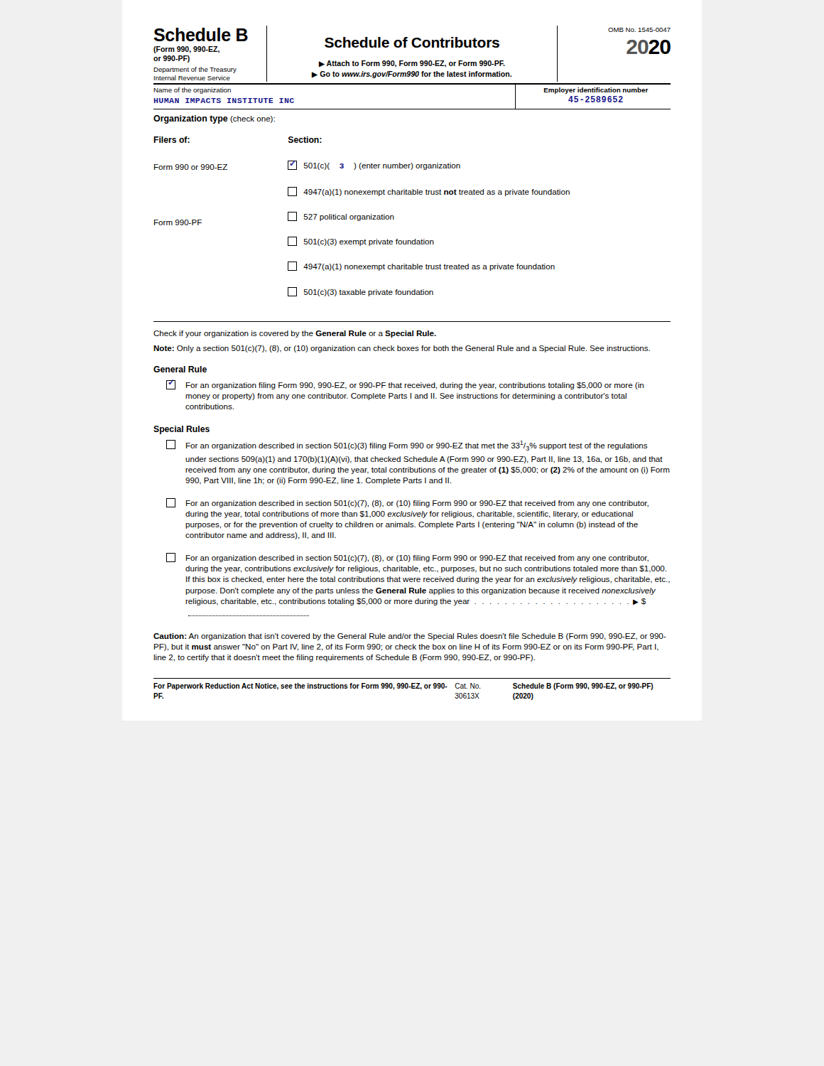Schedule B
(Form 990, 990-EZ,
or 990-PF)
Department of the Treasury
Internal Revenue Service
Schedule of Contributors
▶ Attach to Form 990, Form 990-EZ, or Form 990-PF.
▶ Go to www.irs.gov/Form990 for the latest information.
OMB No. 1545-0047
2020
Name of the organization
HUMAN IMPACTS INSTITUTE INC
Employer identification number
45-2589652
Organization type (check one):
Filers of:
Form 990 or 990-EZ
Form 990-PF
Section:
501(c)(3) (enter number) organization
4947(a)(1) nonexempt charitable trust not treated as a private foundation
527 political organization
501(c)(3) exempt private foundation
4947(a)(1) nonexempt charitable trust treated as a private foundation
501(c)(3) taxable private foundation
Check if your organization is covered by the General Rule or a Special Rule.
Note: Only a section 501(c)(7), (8), or (10) organization can check boxes for both the General Rule and a Special Rule. See instructions.
General Rule
For an organization filing Form 990, 990-EZ, or 990-PF that received, during the year, contributions totaling $5,000 or more (in money or property) from any one contributor. Complete Parts I and II. See instructions for determining a contributor's total contributions.
Special Rules
For an organization described in section 501(c)(3) filing Form 990 or 990-EZ that met the 331/3% support test of the regulations under sections 509(a)(1) and 170(b)(1)(A)(vi), that checked Schedule A (Form 990 or 990-EZ), Part II, line 13, 16a, or 16b, and that received from any one contributor, during the year, total contributions of the greater of (1) $5,000; or (2) 2% of the amount on (i) Form 990, Part VIII, line 1h; or (ii) Form 990-EZ, line 1. Complete Parts I and II.
For an organization described in section 501(c)(7), (8), or (10) filing Form 990 or 990-EZ that received from any one contributor, during the year, total contributions of more than $1,000 exclusively for religious, charitable, scientific, literary, or educational purposes, or for the prevention of cruelty to children or animals. Complete Parts I (entering "N/A" in column (b) instead of the contributor name and address), II, and III.
For an organization described in section 501(c)(7), (8), or (10) filing Form 990 or 990-EZ that received from any one contributor, during the year, contributions exclusively for religious, charitable, etc., purposes, but no such contributions totaled more than $1,000. If this box is checked, enter here the total contributions that were received during the year for an exclusively religious, charitable, etc., purpose. Don't complete any of the parts unless the General Rule applies to this organization because it received nonexclusively religious, charitable, etc., contributions totaling $5,000 or more during the year . . . . . . . . . . . . . . . . . . . . . ▶ $
Caution: An organization that isn't covered by the General Rule and/or the Special Rules doesn't file Schedule B (Form 990, 990-EZ, or 990-PF), but it must answer "No" on Part IV, line 2, of its Form 990; or check the box on line H of its Form 990-EZ or on its Form 990-PF, Part I, line 2, to certify that it doesn't meet the filing requirements of Schedule B (Form 990, 990-EZ, or 990-PF).
For Paperwork Reduction Act Notice, see the instructions for Form 990, 990-EZ, or 990-PF.
Cat. No. 30613X
Schedule B (Form 990, 990-EZ, or 990-PF) (2020)